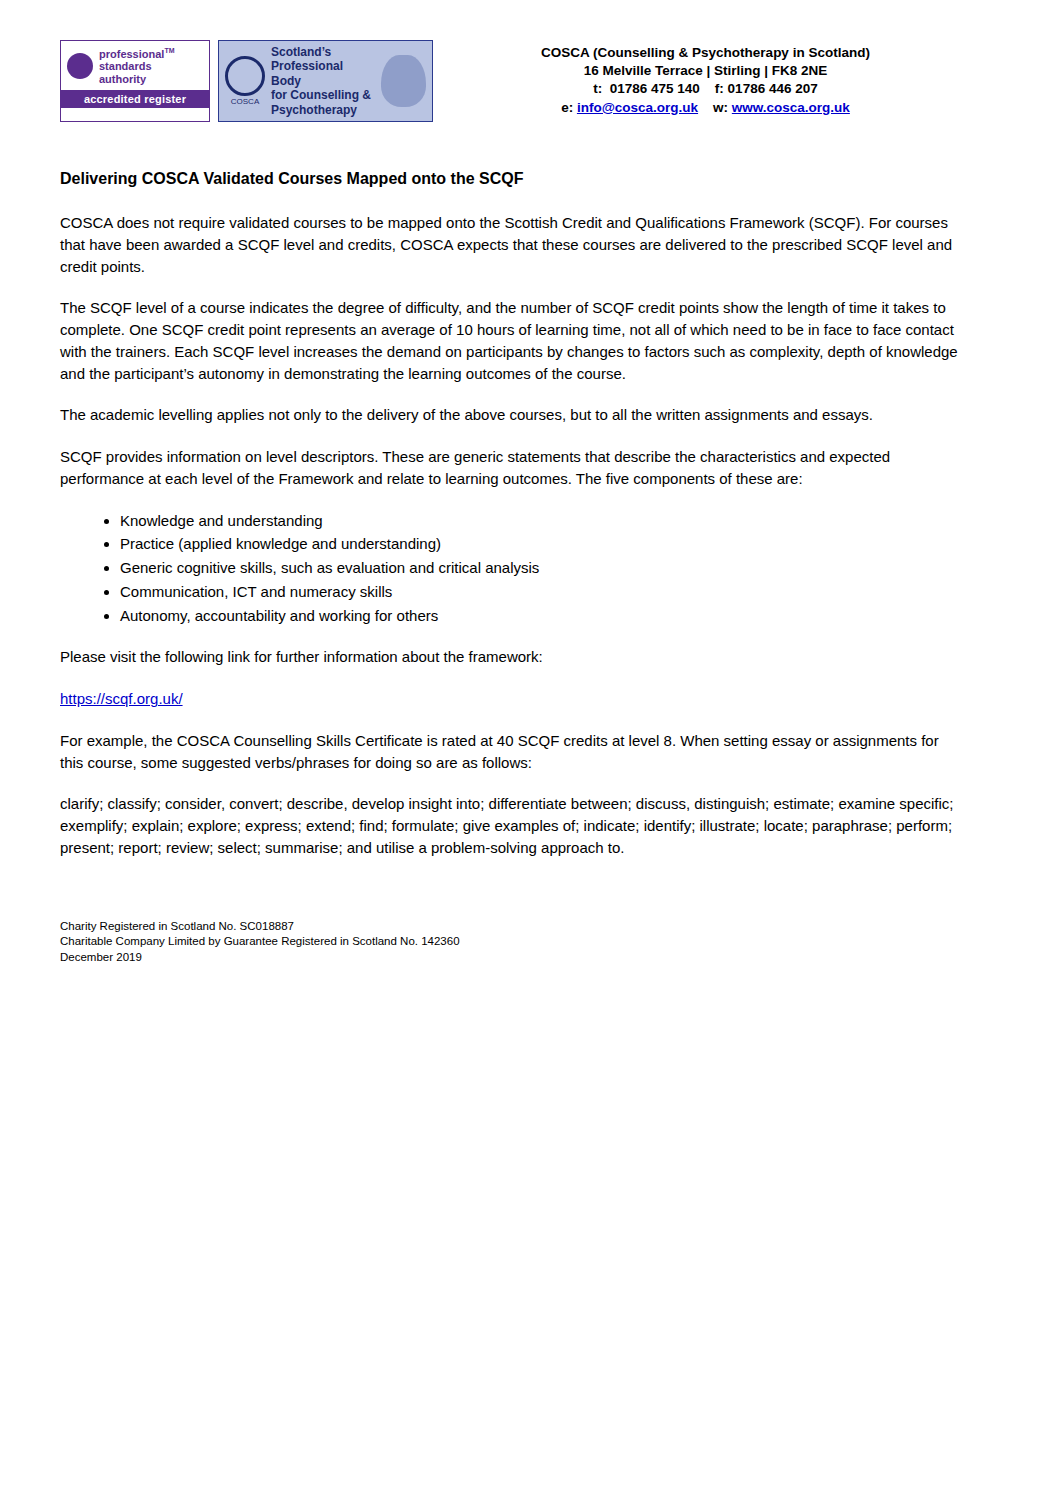professionalTM
standards
authority
accredited register
COSCA
Scotland’s
Professional Body
for Counselling &
Psychotherapy
COSCA (Counselling & Psychotherapy in Scotland)
16 Melville Terrace | Stirling | FK8 2NE
t: 01786 475 140 f: 01786 446 207
e: info@cosca.org.uk w: www.cosca.org.uk
Delivering COSCA Validated Courses Mapped onto the SCQF
COSCA does not require validated courses to be mapped onto the Scottish Credit and Qualifications Framework (SCQF). For courses that have been awarded a SCQF level and credits, COSCA expects that these courses are delivered to the prescribed SCQF level and credit points.
The SCQF level of a course indicates the degree of difficulty, and the number of SCQF credit points show the length of time it takes to complete. One SCQF credit point represents an average of 10 hours of learning time, not all of which need to be in face to face contact with the trainers. Each SCQF level increases the demand on participants by changes to factors such as complexity, depth of knowledge and the participant’s autonomy in demonstrating the learning outcomes of the course.
The academic levelling applies not only to the delivery of the above courses, but to all the written assignments and essays.
SCQF provides information on level descriptors. These are generic statements that describe the characteristics and expected performance at each level of the Framework and relate to learning outcomes. The five components of these are:
Knowledge and understanding
Practice (applied knowledge and understanding)
Generic cognitive skills, such as evaluation and critical analysis
Communication, ICT and numeracy skills
Autonomy, accountability and working for others
Please visit the following link for further information about the framework:
https://scqf.org.uk/
For example, the COSCA Counselling Skills Certificate is rated at 40 SCQF credits at level 8. When setting essay or assignments for this course, some suggested verbs/phrases for doing so are as follows:
clarify; classify; consider, convert; describe, develop insight into; differentiate between; discuss, distinguish; estimate; examine specific; exemplify; explain; explore; express; extend; find; formulate; give examples of; indicate; identify; illustrate; locate; paraphrase; perform; present; report; review; select; summarise; and utilise a problem-solving approach to.
Charity Registered in Scotland No. SC018887
Charitable Company Limited by Guarantee Registered in Scotland No. 142360
December 2019